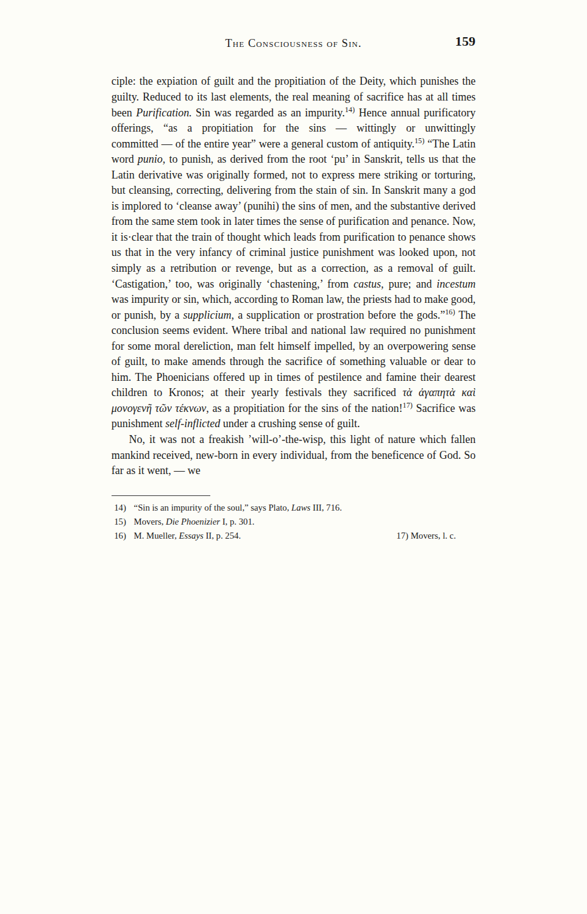The Consciousness of Sin. 159
ciple: the expiation of guilt and the propitiation of the Deity, which punishes the guilty. Reduced to its last elements, the real meaning of sacrifice has at all times been Purification. Sin was regarded as an impurity.14) Hence annual purificatory offerings, “as a propitiation for the sins — wittingly or unwittingly committed — of the entire year” were a general custom of antiquity.15) “The Latin word punio, to punish, as derived from the root ‘pu’ in Sanskrit, tells us that the Latin derivative was originally formed, not to express mere striking or torturing, but cleansing, correcting, delivering from the stain of sin. In Sanskrit many a god is implored to ‘cleanse away’ (punihi) the sins of men, and the substantive derived from the same stem took in later times the sense of purification and penance. Now, it is·clear that the train of thought which leads from purification to penance shows us that in the very infancy of criminal justice punishment was looked upon, not simply as a retribution or revenge, but as a correction, as a removal of guilt. ‘Castigation,’ too, was originally ‘chastening,’ from castus, pure; and incestum was impurity or sin, which, according to Roman law, the priests had to make good, or punish, by a supplicium, a supplication or prostration before the gods.”16) The conclusion seems evident. Where tribal and national law required no punishment for some moral dereliction, man felt himself impelled, by an overpowering sense of guilt, to make amends through the sacrifice of something valuable or dear to him. The Phoenicians offered up in times of pestilence and famine their dearest children to Kronos; at their yearly festivals they sacrificed τὰ ἀγαπητὰ καὶ μονογενῆ τῶν τέκνων, as a propitiation for the sins of the nation!17) Sacrifice was punishment self-inflicted under a crushing sense of guilt.
No, it was not a freakish ’will-o’-the-wisp, this light of nature which fallen mankind received, new-born in every individual, from the beneficence of God. So far as it went, — we
14)“Sin is an impurity of the soul,” says Plato, Laws III, 716.
15) Movers, Die Phoenizier I, p. 301.
16) M. Mueller, Essays II, p. 254.17) Movers, l. c.